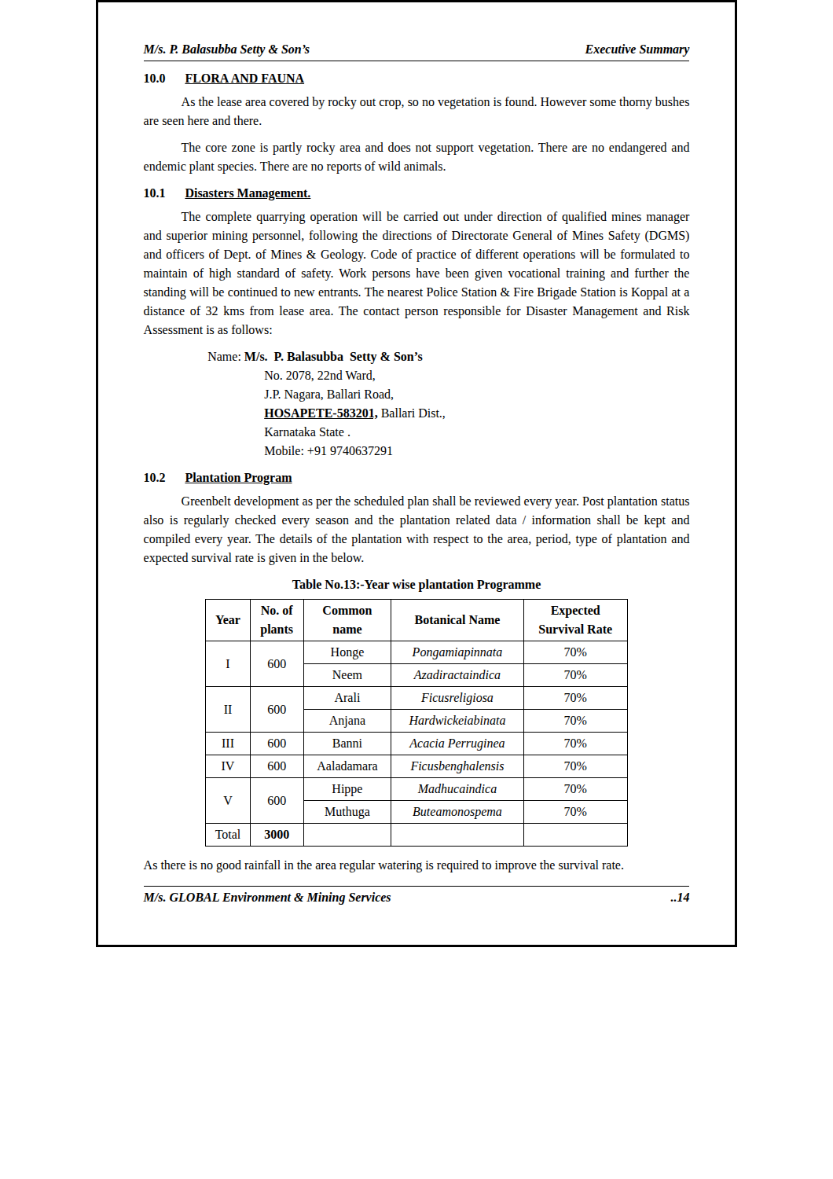M/s. P. Balasubba Setty & Son’s Executive Summary
10.0 FLORA AND FAUNA
As the lease area covered by rocky out crop, so no vegetation is found. However some thorny bushes are seen here and there.
The core zone is partly rocky area and does not support vegetation. There are no endangered and endemic plant species. There are no reports of wild animals.
10.1 Disasters Management.
The complete quarrying operation will be carried out under direction of qualified mines manager and superior mining personnel, following the directions of Directorate General of Mines Safety (DGMS) and officers of Dept. of Mines & Geology. Code of practice of different operations will be formulated to maintain of high standard of safety. Work persons have been given vocational training and further the standing will be continued to new entrants. The nearest Police Station & Fire Brigade Station is Koppal at a distance of 32 kms from lease area. The contact person responsible for Disaster Management and Risk Assessment is as follows:
Name: M/s. P. Balasubba Setty & Son’s
No. 2078, 22nd Ward,
J.P. Nagara, Ballari Road,
HOSAPETE-583201, Ballari Dist.,
Karnataka State .
Mobile: +91 9740637291
10.2 Plantation Program
Greenbelt development as per the scheduled plan shall be reviewed every year. Post plantation status also is regularly checked every season and the plantation related data / information shall be kept and compiled every year. The details of the plantation with respect to the area, period, type of plantation and expected survival rate is given in the below.
Table No.13:-Year wise plantation Programme
| Year | No. of plants | Common name | Botanical Name | Expected Survival Rate |
| --- | --- | --- | --- | --- |
| I | 600 | Honge | Pongamiapinnata | 70% |
| Neem | Azadiractaindica | 70% |
| II | 600 | Arali | Ficusreligiosa | 70% |
| Anjana | Hardwickeiabinata | 70% |
| III | 600 | Banni | Acacia Perruginea | 70% |
| IV | 600 | Aaladamara | Ficusbenghalensis | 70% |
| V | 600 | Hippe | Madhucaindica | 70% |
| Muthuga | Buteamonospema | 70% |
| Total | 3000 | | | |
As there is no good rainfall in the area regular watering is required to improve the survival rate.
M/s. GLOBAL Environment & Mining Services ..14